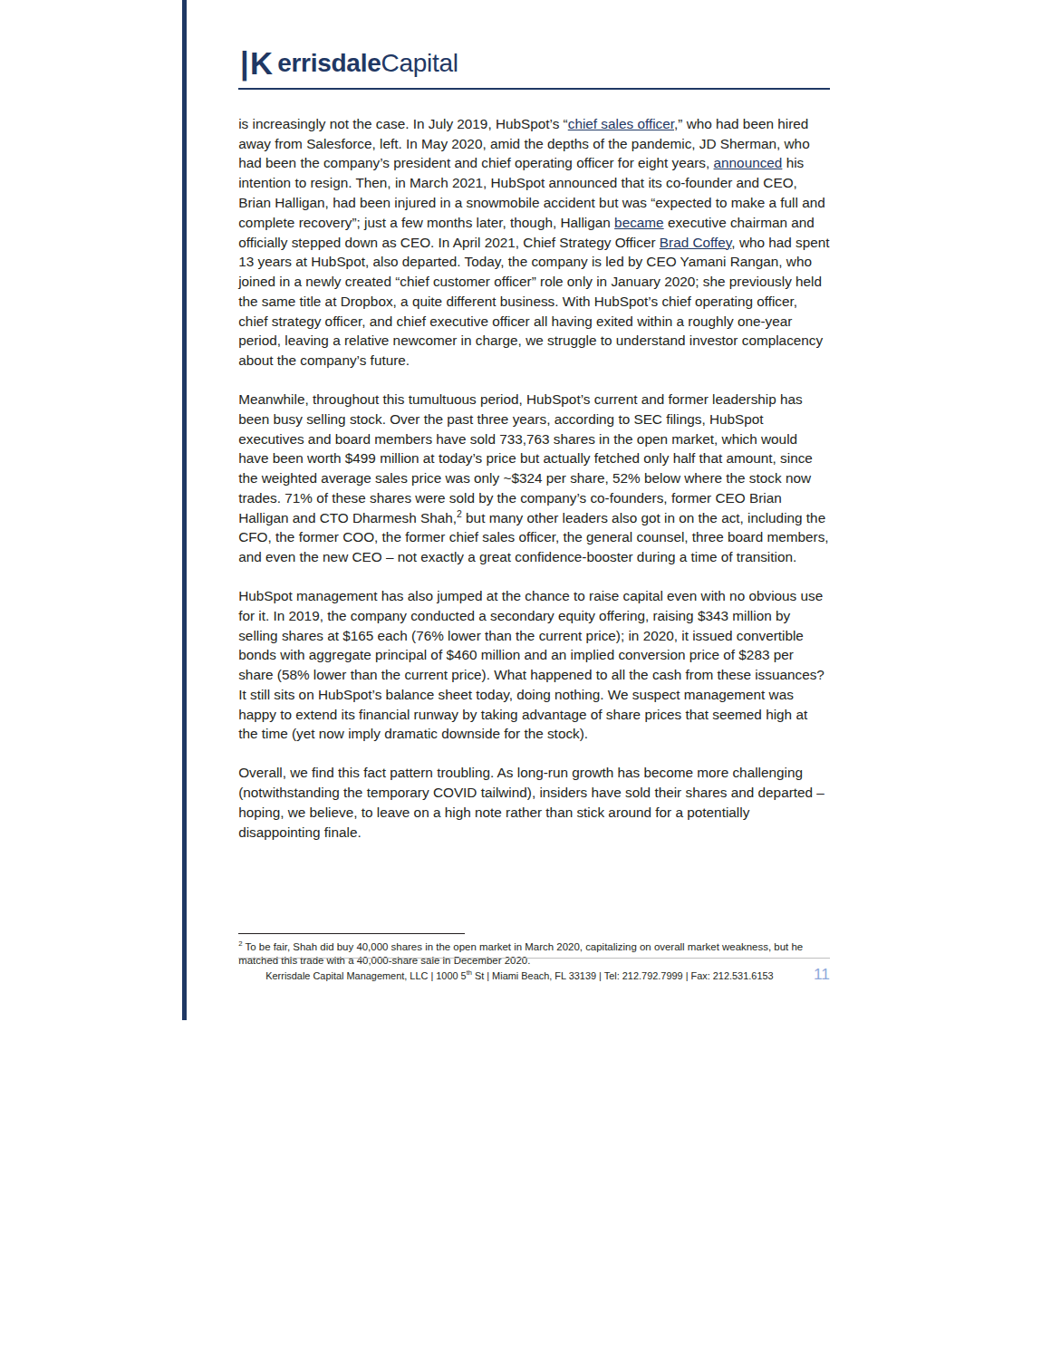|K errisdaleCapital
is increasingly not the case. In July 2019, HubSpot’s “chief sales officer,” who had been hired away from Salesforce, left. In May 2020, amid the depths of the pandemic, JD Sherman, who had been the company’s president and chief operating officer for eight years, announced his intention to resign. Then, in March 2021, HubSpot announced that its co-founder and CEO, Brian Halligan, had been injured in a snowmobile accident but was “expected to make a full and complete recovery”; just a few months later, though, Halligan became executive chairman and officially stepped down as CEO. In April 2021, Chief Strategy Officer Brad Coffey, who had spent 13 years at HubSpot, also departed. Today, the company is led by CEO Yamani Rangan, who joined in a newly created “chief customer officer” role only in January 2020; she previously held the same title at Dropbox, a quite different business. With HubSpot’s chief operating officer, chief strategy officer, and chief executive officer all having exited within a roughly one-year period, leaving a relative newcomer in charge, we struggle to understand investor complacency about the company’s future.
Meanwhile, throughout this tumultuous period, HubSpot’s current and former leadership has been busy selling stock. Over the past three years, according to SEC filings, HubSpot executives and board members have sold 733,763 shares in the open market, which would have been worth $499 million at today’s price but actually fetched only half that amount, since the weighted average sales price was only ~$324 per share, 52% below where the stock now trades. 71% of these shares were sold by the company’s co-founders, former CEO Brian Halligan and CTO Dharmesh Shah,2 but many other leaders also got in on the act, including the CFO, the former COO, the former chief sales officer, the general counsel, three board members, and even the new CEO – not exactly a great confidence-booster during a time of transition.
HubSpot management has also jumped at the chance to raise capital even with no obvious use for it. In 2019, the company conducted a secondary equity offering, raising $343 million by selling shares at $165 each (76% lower than the current price); in 2020, it issued convertible bonds with aggregate principal of $460 million and an implied conversion price of $283 per share (58% lower than the current price). What happened to all the cash from these issuances? It still sits on HubSpot’s balance sheet today, doing nothing. We suspect management was happy to extend its financial runway by taking advantage of share prices that seemed high at the time (yet now imply dramatic downside for the stock).
Overall, we find this fact pattern troubling. As long-run growth has become more challenging (notwithstanding the temporary COVID tailwind), insiders have sold their shares and departed – hoping, we believe, to leave on a high note rather than stick around for a potentially disappointing finale.
2 To be fair, Shah did buy 40,000 shares in the open market in March 2020, capitalizing on overall market weakness, but he matched this trade with a 40,000-share sale in December 2020.
Kerrisdale Capital Management, LLC | 1000 5th St | Miami Beach, FL 33139 | Tel: 212.792.7999 | Fax: 212.531.6153 11